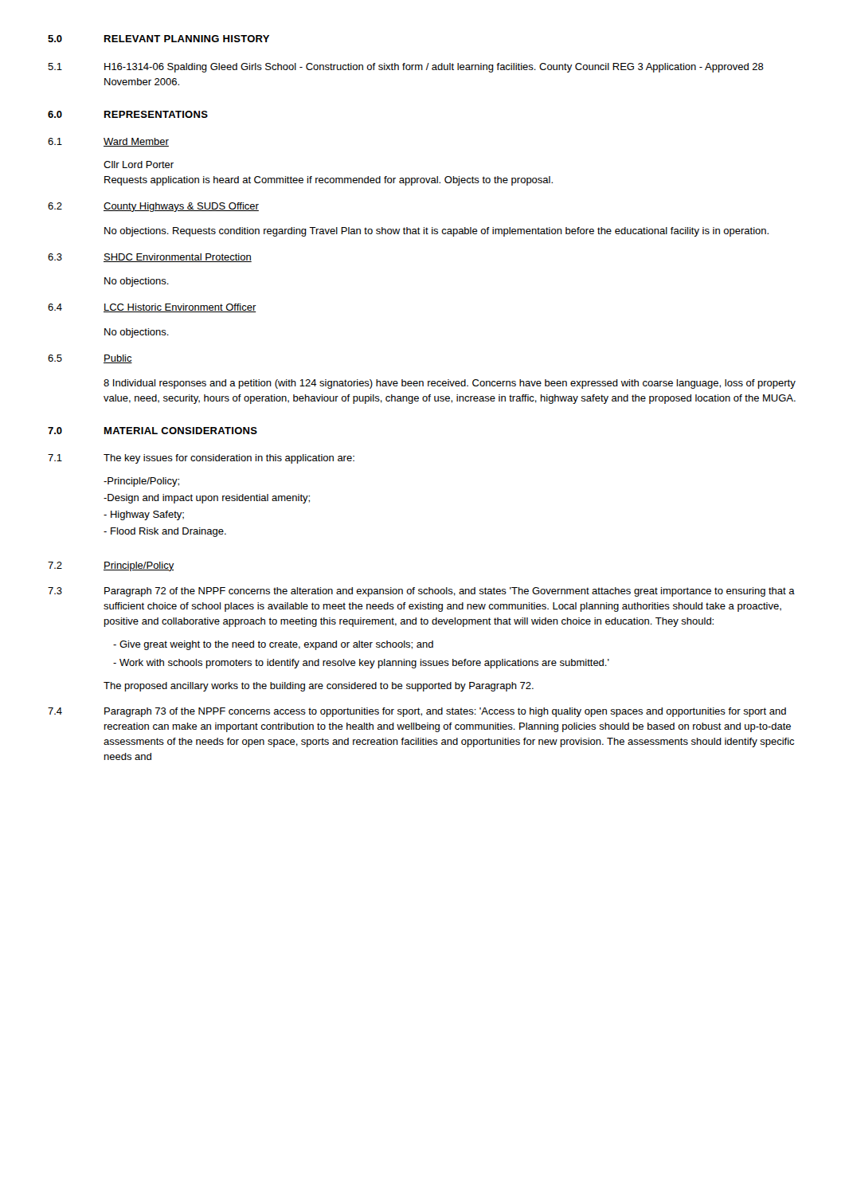5.0
Relevant Planning History
5.1
H16-1314-06 Spalding Gleed Girls School - Construction of sixth form / adult learning facilities. County Council REG 3 Application - Approved 28 November 2006.
6.0
Representations
6.1
Ward Member
Cllr Lord Porter
Requests application is heard at Committee if recommended for approval. Objects to the proposal.
6.2
County Highways & SUDS Officer
No objections. Requests condition regarding Travel Plan to show that it is capable of implementation before the educational facility is in operation.
6.3
SHDC Environmental Protection
No objections.
6.4
LCC Historic Environment Officer
No objections.
6.5
Public
8 Individual responses and a petition (with 124 signatories) have been received. Concerns have been expressed with coarse language, loss of property value, need, security, hours of operation, behaviour of pupils, change of use, increase in traffic, highway safety and the proposed location of the MUGA.
7.0
Material Considerations
7.1
The key issues for consideration in this application are:
-Principle/Policy;
-Design and impact upon residential amenity;
- Highway Safety;
- Flood Risk and Drainage.
7.2
Principle/Policy
7.3
Paragraph 72 of the NPPF concerns the alteration and expansion of schools, and states 'The Government attaches great importance to ensuring that a sufficient choice of school places is available to meet the needs of existing and new communities. Local planning authorities should take a proactive, positive and collaborative approach to meeting this requirement, and to development that will widen choice in education. They should:
- Give great weight to the need to create, expand or alter schools; and
- Work with schools promoters to identify and resolve key planning issues before applications are submitted.'
The proposed ancillary works to the building are considered to be supported by Paragraph 72.
7.4
Paragraph 73 of the NPPF concerns access to opportunities for sport, and states: 'Access to high quality open spaces and opportunities for sport and recreation can make an important contribution to the health and wellbeing of communities. Planning policies should be based on robust and up-to-date assessments of the needs for open space, sports and recreation facilities and opportunities for new provision. The assessments should identify specific needs and